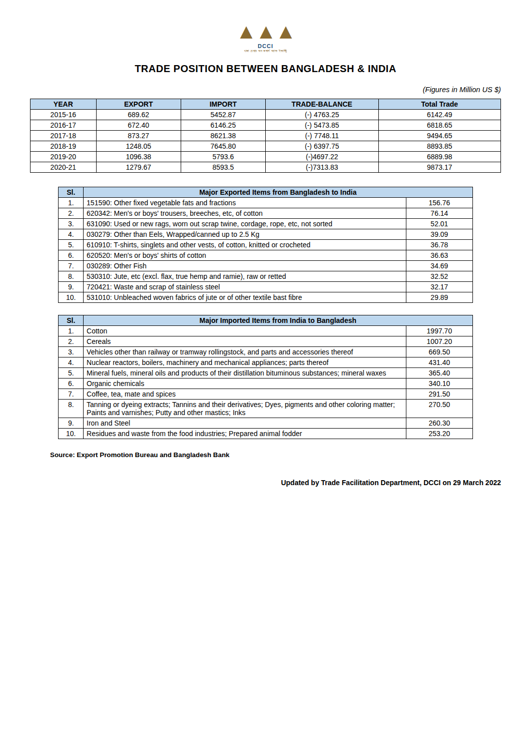▲▲▲
DCCI
ৎাকা চেম্বার অব কমার্স অ্যান্ড ইন্ডাস্ট্রি
TRADE POSITION BETWEEN BANGLADESH & INDIA
(Figures in Million US $)
| YEAR | EXPORT | IMPORT | TRADE-BALANCE | Total Trade |
| --- | --- | --- | --- | --- |
| 2015-16 | 689.62 | 5452.87 | (-) 4763.25 | 6142.49 |
| 2016-17 | 672.40 | 6146.25 | (-) 5473.85 | 6818.65 |
| 2017-18 | 873.27 | 8621.38 | (-) 7748.11 | 9494.65 |
| 2018-19 | 1248.05 | 7645.80 | (-) 6397.75 | 8893.85 |
| 2019-20 | 1096.38 | 5793.6 | (-)4697.22 | 6889.98 |
| 2020-21 | 1279.67 | 8593.5 | (-)7313.83 | 9873.17 |
| Sl. | Major Exported Items from Bangladesh to India |
| --- | --- |
| 1. | 151590: Other fixed vegetable fats and fractions | 156.76 |
| 2. | 620342: Men's or boys' trousers, breeches, etc, of cotton | 76.14 |
| 3. | 631090: Used or new rags, worn out scrap twine, cordage, rope, etc, not sorted | 52.01 |
| 4. | 030279: Other than Eels, Wrapped/canned up to 2.5 Kg | 39.09 |
| 5. | 610910: T-shirts, singlets and other vests, of cotton, knitted or crocheted | 36.78 |
| 6. | 620520: Men's or boys' shirts of cotton | 36.63 |
| 7. | 030289: Other Fish | 34.69 |
| 8. | 530310: Jute, etc (excl. flax, true hemp and ramie), raw or retted | 32.52 |
| 9. | 720421: Waste and scrap of stainless steel | 32.17 |
| 10. | 531010: Unbleached woven fabrics of jute or of other textile bast fibre | 29.89 |
| Sl. | Major Imported Items from India to Bangladesh |
| --- | --- |
| 1. | Cotton | 1997.70 |
| 2. | Cereals | 1007.20 |
| 3. | Vehicles other than railway or tramway rollingstock, and parts and accessories thereof | 669.50 |
| 4. | Nuclear reactors, boilers, machinery and mechanical appliances; parts thereof | 431.40 |
| 5. | Mineral fuels, mineral oils and products of their distillation bituminous substances; mineral waxes | 365.40 |
| 6. | Organic chemicals | 340.10 |
| 7. | Coffee, tea, mate and spices | 291.50 |
| 8. | Tanning or dyeing extracts; Tannins and their derivatives; Dyes, pigments and other coloring matter; Paints and varnishes; Putty and other mastics; Inks | 270.50 |
| 9. | Iron and Steel | 260.30 |
| 10. | Residues and waste from the food industries; Prepared animal fodder | 253.20 |
Source: Export Promotion Bureau and Bangladesh Bank
Updated by Trade Facilitation Department, DCCI on 29 March 2022